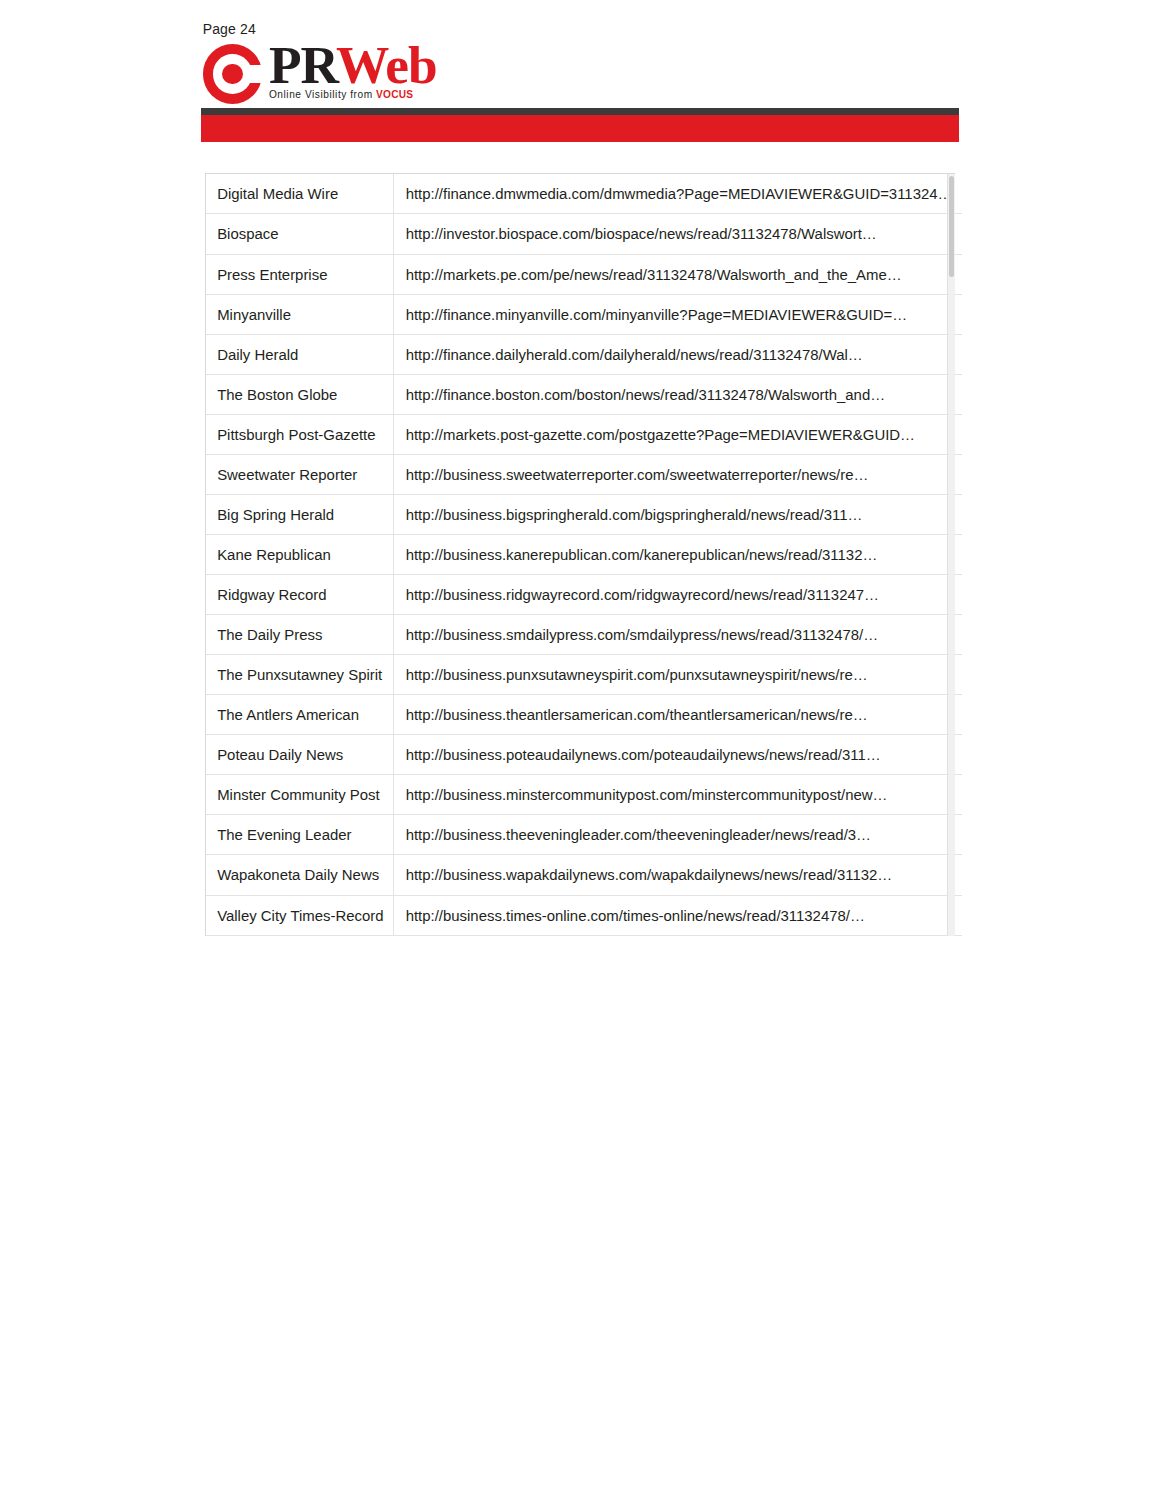Page 24
PR Web
Online Visibility from VOCUS
| Digital Media Wire | http://finance.dmwmedia.com/dmwmedia?Page=MEDIAVIEWER&GUID=311324… |
| Biospace | http://investor.biospace.com/biospace/news/read/31132478/Walswort… |
| Press Enterprise | http://markets.pe.com/pe/news/read/31132478/Walsworth_and_the_Ame… |
| Minyanville | http://finance.minyanville.com/minyanville?Page=MEDIAVIEWER&GUID=… |
| Daily Herald | http://finance.dailyherald.com/dailyherald/news/read/31132478/Wal… |
| The Boston Globe | http://finance.boston.com/boston/news/read/31132478/Walsworth_and… |
| Pittsburgh Post-Gazette | http://markets.post-gazette.com/postgazette?Page=MEDIAVIEWER&GUID… |
| Sweetwater Reporter | http://business.sweetwaterreporter.com/sweetwaterreporter/news/re… |
| Big Spring Herald | http://business.bigspringherald.com/bigspringherald/news/read/311… |
| Kane Republican | http://business.kanerepublican.com/kanerepublican/news/read/31132… |
| Ridgway Record | http://business.ridgwayrecord.com/ridgwayrecord/news/read/3113247… |
| The Daily Press | http://business.smdailypress.com/smdailypress/news/read/31132478/… |
| The Punxsutawney Spirit | http://business.punxsutawneyspirit.com/punxsutawneyspirit/news/re… |
| The Antlers American | http://business.theantlersamerican.com/theantlersamerican/news/re… |
| Poteau Daily News | http://business.poteaudailynews.com/poteaudailynews/news/read/311… |
| Minster Community Post | http://business.minstercommunitypost.com/minstercommunitypost/new… |
| The Evening Leader | http://business.theeveningleader.com/theeveningleader/news/read/3… |
| Wapakoneta Daily News | http://business.wapakdailynews.com/wapakdailynews/news/read/31132… |
| Valley City Times-Record | http://business.times-online.com/times-online/news/read/31132478/… |